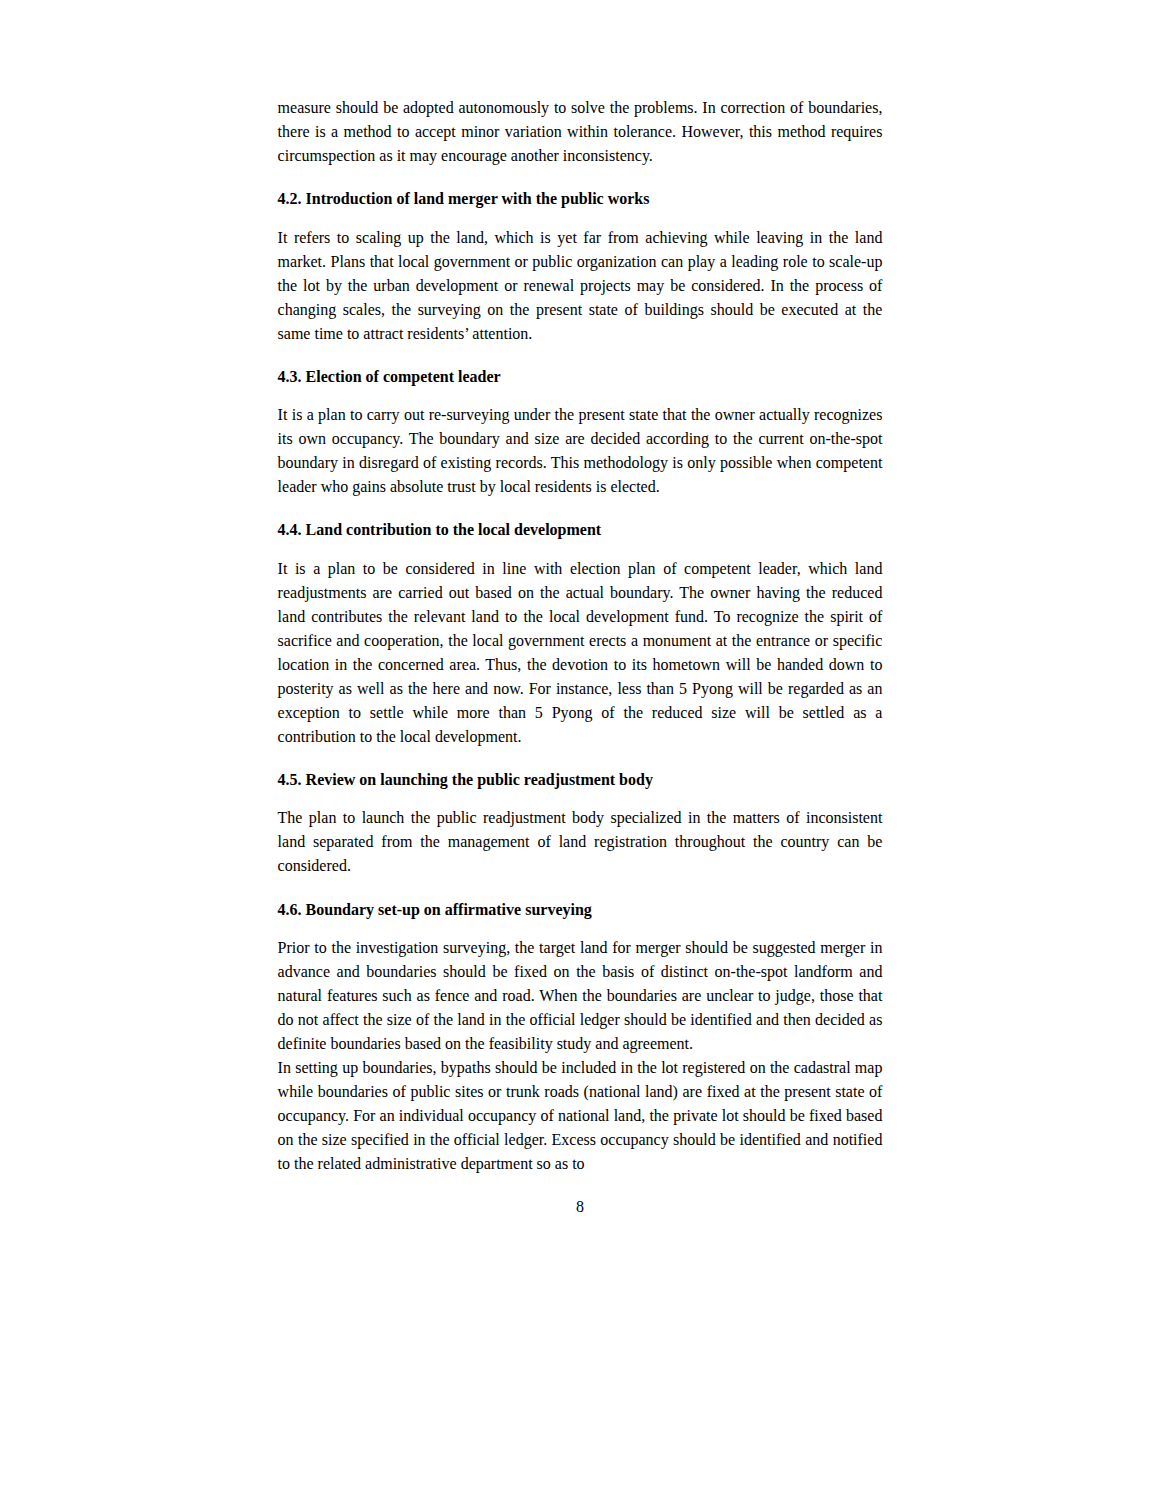measure should be adopted autonomously to solve the problems. In correction of boundaries, there is a method to accept minor variation within tolerance. However, this method requires circumspection as it may encourage another inconsistency.
4.2. Introduction of land merger with the public works
It refers to scaling up the land, which is yet far from achieving while leaving in the land market. Plans that local government or public organization can play a leading role to scale-up the lot by the urban development or renewal projects may be considered. In the process of changing scales, the surveying on the present state of buildings should be executed at the same time to attract residents’ attention.
4.3. Election of competent leader
It is a plan to carry out re-surveying under the present state that the owner actually recognizes its own occupancy. The boundary and size are decided according to the current on-the-spot boundary in disregard of existing records. This methodology is only possible when competent leader who gains absolute trust by local residents is elected.
4.4. Land contribution to the local development
It is a plan to be considered in line with election plan of competent leader, which land readjustments are carried out based on the actual boundary. The owner having the reduced land contributes the relevant land to the local development fund. To recognize the spirit of sacrifice and cooperation, the local government erects a monument at the entrance or specific location in the concerned area. Thus, the devotion to its hometown will be handed down to posterity as well as the here and now. For instance, less than 5 Pyong will be regarded as an exception to settle while more than 5 Pyong of the reduced size will be settled as a contribution to the local development.
4.5. Review on launching the public readjustment body
The plan to launch the public readjustment body specialized in the matters of inconsistent land separated from the management of land registration throughout the country can be considered.
4.6. Boundary set-up on affirmative surveying
Prior to the investigation surveying, the target land for merger should be suggested merger in advance and boundaries should be fixed on the basis of distinct on-the-spot landform and natural features such as fence and road. When the boundaries are unclear to judge, those that do not affect the size of the land in the official ledger should be identified and then decided as definite boundaries based on the feasibility study and agreement.
In setting up boundaries, bypaths should be included in the lot registered on the cadastral map while boundaries of public sites or trunk roads (national land) are fixed at the present state of occupancy. For an individual occupancy of national land, the private lot should be fixed based on the size specified in the official ledger. Excess occupancy should be identified and notified to the related administrative department so as to
8